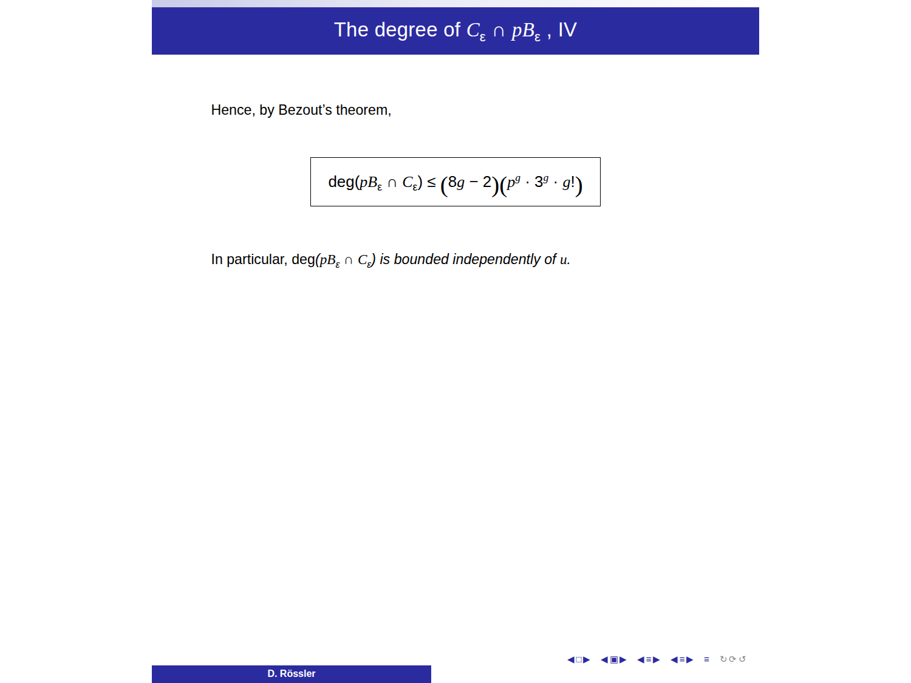The degree of Cε ∩ pBε , IV
Hence, by Bezout’s theorem,
deg(pBε ∩ Cε) ≤ (8g − 2)(pg · 3g · g!)
In particular, deg(pBε ∩ Cε) is bounded independently of u.
◀□▶ ◀▣▶ ◀≡▶ ◀≡▶ ≡ ↻⟳↺
D. Rössler